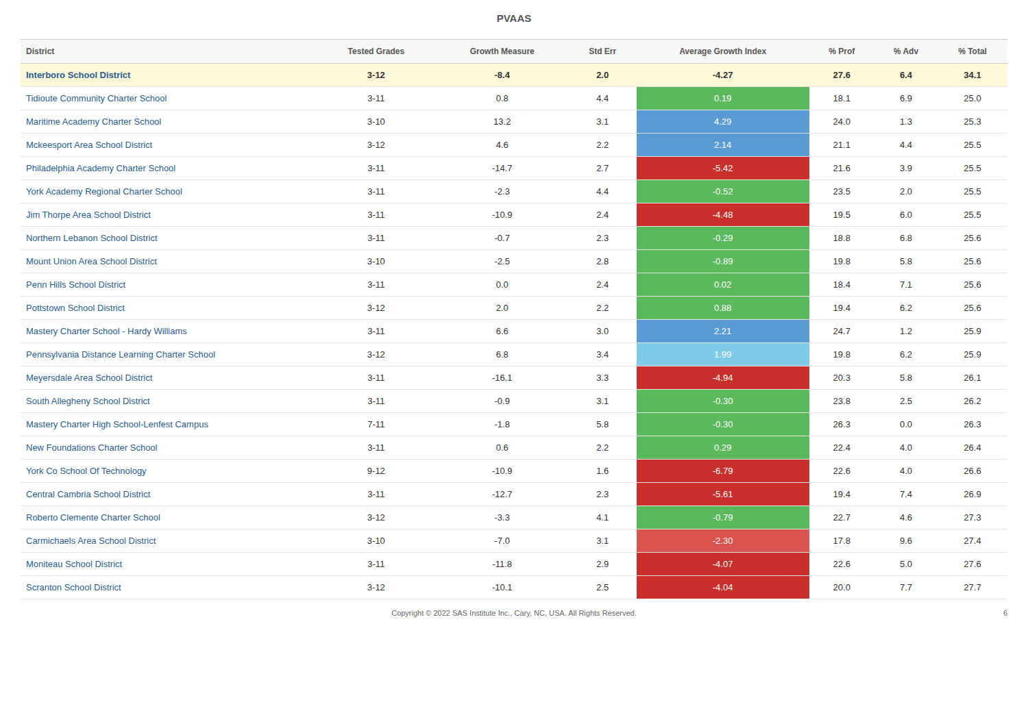PVAAS
| District | Tested Grades | Growth Measure | Std Err | Average Growth Index | % Prof | % Adv | % Total |
| --- | --- | --- | --- | --- | --- | --- | --- |
| Interboro School District | 3-12 | -8.4 | 2.0 | -4.27 | 27.6 | 6.4 | 34.1 |
| Tidioute Community Charter School | 3-11 | 0.8 | 4.4 | 0.19 | 18.1 | 6.9 | 25.0 |
| Maritime Academy Charter School | 3-10 | 13.2 | 3.1 | 4.29 | 24.0 | 1.3 | 25.3 |
| Mckeesport Area School District | 3-12 | 4.6 | 2.2 | 2.14 | 21.1 | 4.4 | 25.5 |
| Philadelphia Academy Charter School | 3-11 | -14.7 | 2.7 | -5.42 | 21.6 | 3.9 | 25.5 |
| York Academy Regional Charter School | 3-11 | -2.3 | 4.4 | -0.52 | 23.5 | 2.0 | 25.5 |
| Jim Thorpe Area School District | 3-11 | -10.9 | 2.4 | -4.48 | 19.5 | 6.0 | 25.5 |
| Northern Lebanon School District | 3-11 | -0.7 | 2.3 | -0.29 | 18.8 | 6.8 | 25.6 |
| Mount Union Area School District | 3-10 | -2.5 | 2.8 | -0.89 | 19.8 | 5.8 | 25.6 |
| Penn Hills School District | 3-11 | 0.0 | 2.4 | 0.02 | 18.4 | 7.1 | 25.6 |
| Pottstown School District | 3-12 | 2.0 | 2.2 | 0.88 | 19.4 | 6.2 | 25.6 |
| Mastery Charter School - Hardy Williams | 3-11 | 6.6 | 3.0 | 2.21 | 24.7 | 1.2 | 25.9 |
| Pennsylvania Distance Learning Charter School | 3-12 | 6.8 | 3.4 | 1.99 | 19.8 | 6.2 | 25.9 |
| Meyersdale Area School District | 3-11 | -16.1 | 3.3 | -4.94 | 20.3 | 5.8 | 26.1 |
| South Allegheny School District | 3-11 | -0.9 | 3.1 | -0.30 | 23.8 | 2.5 | 26.2 |
| Mastery Charter High School-Lenfest Campus | 7-11 | -1.8 | 5.8 | -0.30 | 26.3 | 0.0 | 26.3 |
| New Foundations Charter School | 3-11 | 0.6 | 2.2 | 0.29 | 22.4 | 4.0 | 26.4 |
| York Co School Of Technology | 9-12 | -10.9 | 1.6 | -6.79 | 22.6 | 4.0 | 26.6 |
| Central Cambria School District | 3-11 | -12.7 | 2.3 | -5.61 | 19.4 | 7.4 | 26.9 |
| Roberto Clemente Charter School | 3-12 | -3.3 | 4.1 | -0.79 | 22.7 | 4.6 | 27.3 |
| Carmichaels Area School District | 3-10 | -7.0 | 3.1 | -2.30 | 17.8 | 9.6 | 27.4 |
| Moniteau School District | 3-11 | -11.8 | 2.9 | -4.07 | 22.6 | 5.0 | 27.6 |
| Scranton School District | 3-12 | -10.1 | 2.5 | -4.04 | 20.0 | 7.7 | 27.7 |
Copyright © 2022 SAS Institute Inc., Cary, NC, USA. All Rights Reserved. 6